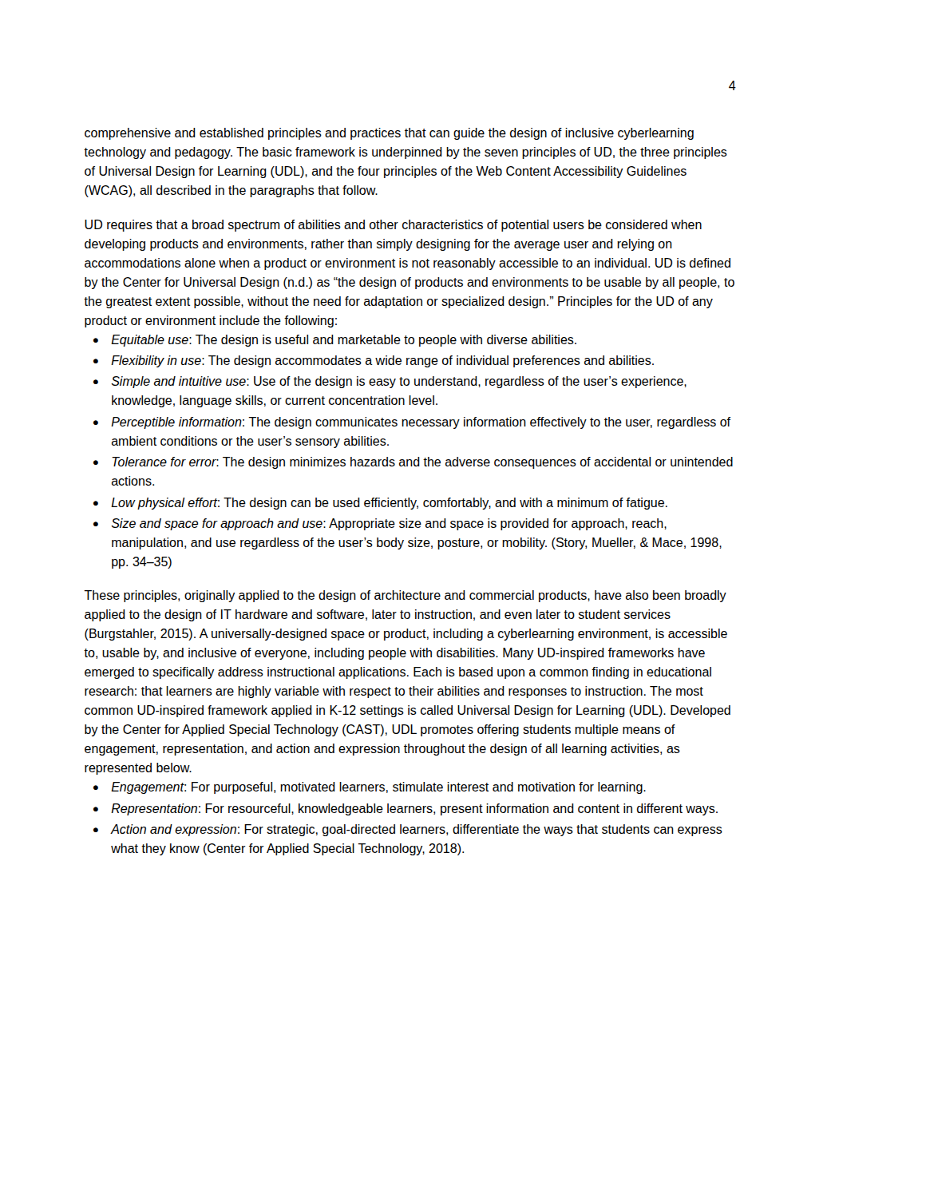4
comprehensive and established principles and practices that can guide the design of inclusive cyberlearning technology and pedagogy. The basic framework is underpinned by the seven principles of UD, the three principles of Universal Design for Learning (UDL), and the four principles of the Web Content Accessibility Guidelines (WCAG), all described in the paragraphs that follow.
UD requires that a broad spectrum of abilities and other characteristics of potential users be considered when developing products and environments, rather than simply designing for the average user and relying on accommodations alone when a product or environment is not reasonably accessible to an individual. UD is defined by the Center for Universal Design (n.d.) as “the design of products and environments to be usable by all people, to the greatest extent possible, without the need for adaptation or specialized design.” Principles for the UD of any product or environment include the following:
Equitable use: The design is useful and marketable to people with diverse abilities.
Flexibility in use: The design accommodates a wide range of individual preferences and abilities.
Simple and intuitive use: Use of the design is easy to understand, regardless of the user’s experience, knowledge, language skills, or current concentration level.
Perceptible information: The design communicates necessary information effectively to the user, regardless of ambient conditions or the user’s sensory abilities.
Tolerance for error: The design minimizes hazards and the adverse consequences of accidental or unintended actions.
Low physical effort: The design can be used efficiently, comfortably, and with a minimum of fatigue.
Size and space for approach and use: Appropriate size and space is provided for approach, reach, manipulation, and use regardless of the user’s body size, posture, or mobility. (Story, Mueller, & Mace, 1998, pp. 34–35)
These principles, originally applied to the design of architecture and commercial products, have also been broadly applied to the design of IT hardware and software, later to instruction, and even later to student services (Burgstahler, 2015). A universally-designed space or product, including a cyberlearning environment, is accessible to, usable by, and inclusive of everyone, including people with disabilities. Many UD-inspired frameworks have emerged to specifically address instructional applications. Each is based upon a common finding in educational research: that learners are highly variable with respect to their abilities and responses to instruction. The most common UD-inspired framework applied in K-12 settings is called Universal Design for Learning (UDL). Developed by the Center for Applied Special Technology (CAST), UDL promotes offering students multiple means of engagement, representation, and action and expression throughout the design of all learning activities, as represented below.
Engagement: For purposeful, motivated learners, stimulate interest and motivation for learning.
Representation: For resourceful, knowledgeable learners, present information and content in different ways.
Action and expression: For strategic, goal-directed learners, differentiate the ways that students can express what they know (Center for Applied Special Technology, 2018).